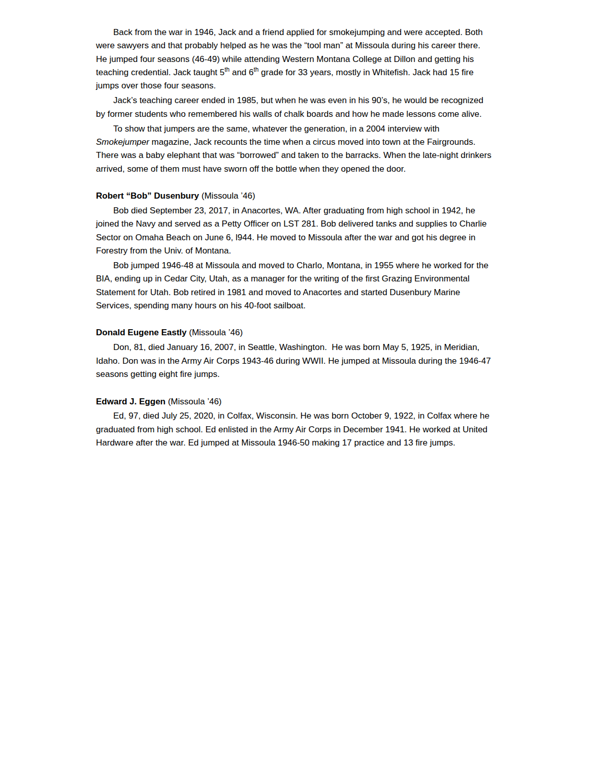Back from the war in 1946, Jack and a friend applied for smokejumping and were accepted. Both were sawyers and that probably helped as he was the “tool man” at Missoula during his career there. He jumped four seasons (46-49) while attending Western Montana College at Dillon and getting his teaching credential. Jack taught 5th and 6th grade for 33 years, mostly in Whitefish. Jack had 15 fire jumps over those four seasons.
Jack’s teaching career ended in 1985, but when he was even in his 90’s, he would be recognized by former students who remembered his walls of chalk boards and how he made lessons come alive.
To show that jumpers are the same, whatever the generation, in a 2004 interview with Smokejumper magazine, Jack recounts the time when a circus moved into town at the Fairgrounds. There was a baby elephant that was “borrowed” and taken to the barracks. When the late-night drinkers arrived, some of them must have sworn off the bottle when they opened the door.
Robert “Bob” Dusenbury (Missoula ’46)
Bob died September 23, 2017, in Anacortes, WA. After graduating from high school in 1942, he joined the Navy and served as a Petty Officer on LST 281. Bob delivered tanks and supplies to Charlie Sector on Omaha Beach on June 6, l944. He moved to Missoula after the war and got his degree in Forestry from the Univ. of Montana.
Bob jumped 1946-48 at Missoula and moved to Charlo, Montana, in 1955 where he worked for the BIA, ending up in Cedar City, Utah, as a manager for the writing of the first Grazing Environmental Statement for Utah. Bob retired in 1981 and moved to Anacortes and started Dusenbury Marine Services, spending many hours on his 40-foot sailboat.
Donald Eugene Eastly (Missoula ’46)
Don, 81, died January 16, 2007, in Seattle, Washington. He was born May 5, 1925, in Meridian, Idaho. Don was in the Army Air Corps 1943-46 during WWII. He jumped at Missoula during the 1946-47 seasons getting eight fire jumps.
Edward J. Eggen (Missoula ’46)
Ed, 97, died July 25, 2020, in Colfax, Wisconsin. He was born October 9, 1922, in Colfax where he graduated from high school. Ed enlisted in the Army Air Corps in December 1941. He worked at United Hardware after the war. Ed jumped at Missoula 1946-50 making 17 practice and 13 fire jumps.